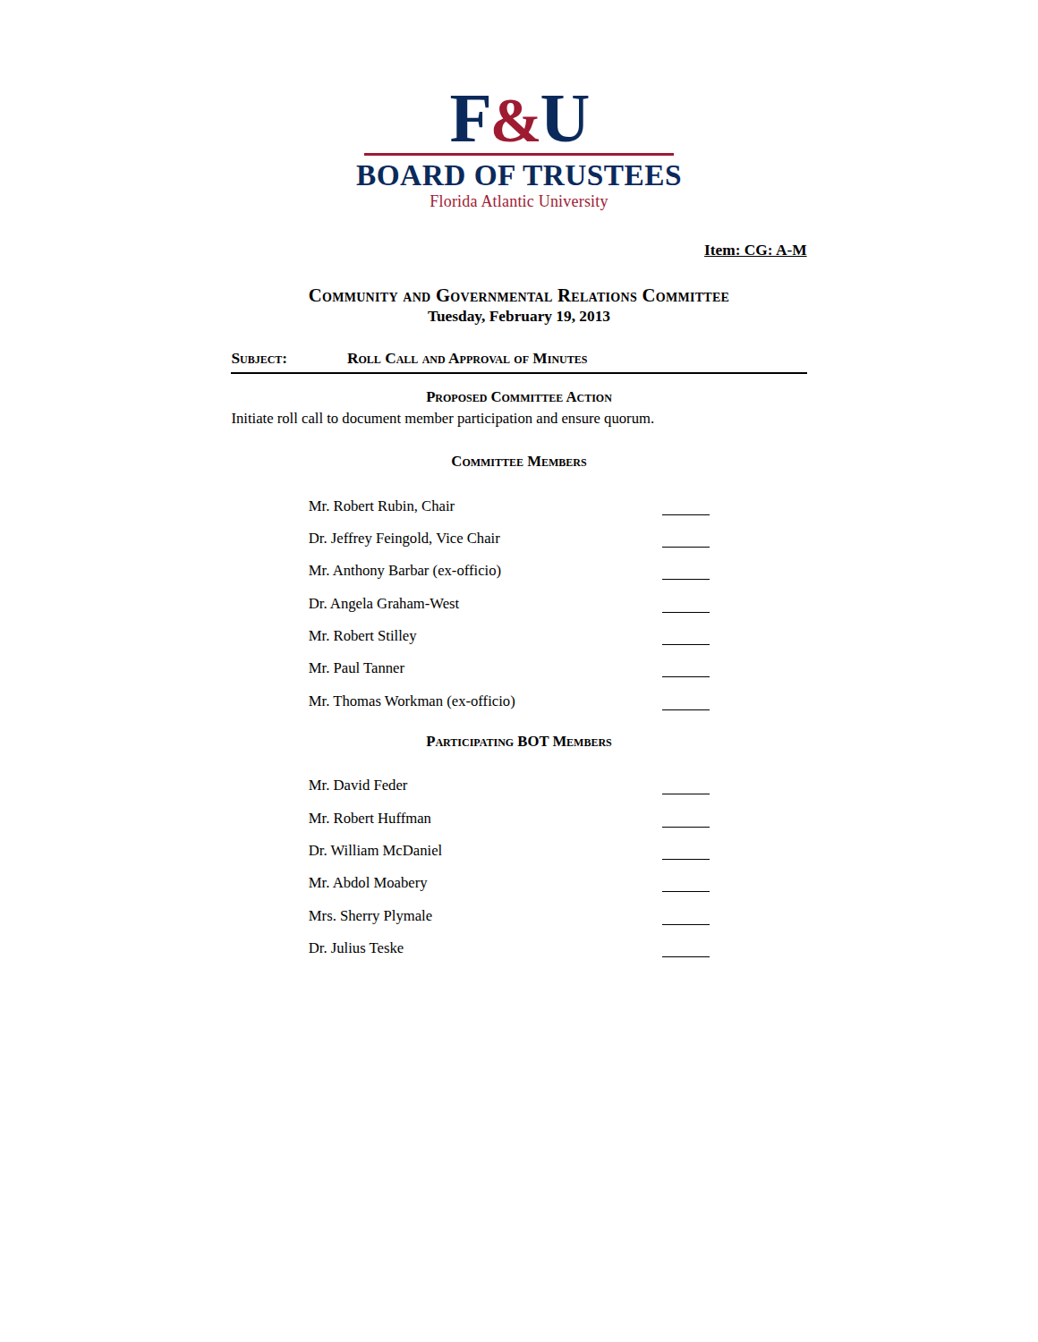F&U
BOARD OF TRUSTEES
Florida Atlantic University
Item: CG: A-M
Community and Governmental Relations Committee
Tuesday, February 19, 2013
Subject: Roll Call and Approval of Minutes
Proposed Committee Action
Initiate roll call to document member participation and ensure quorum.
Committee Members
| Mr. Robert Rubin, Chair | |
| Dr. Jeffrey Feingold, Vice Chair | |
| Mr. Anthony Barbar (ex-officio) | |
| Dr. Angela Graham-West | |
| Mr. Robert Stilley | |
| Mr. Paul Tanner | |
| Mr. Thomas Workman (ex-officio) | |
Participating BOT Members
| Mr. David Feder | |
| Mr. Robert Huffman | |
| Dr. William McDaniel | |
| Mr. Abdol Moabery | |
| Mrs. Sherry Plymale | |
| Dr. Julius Teske | |